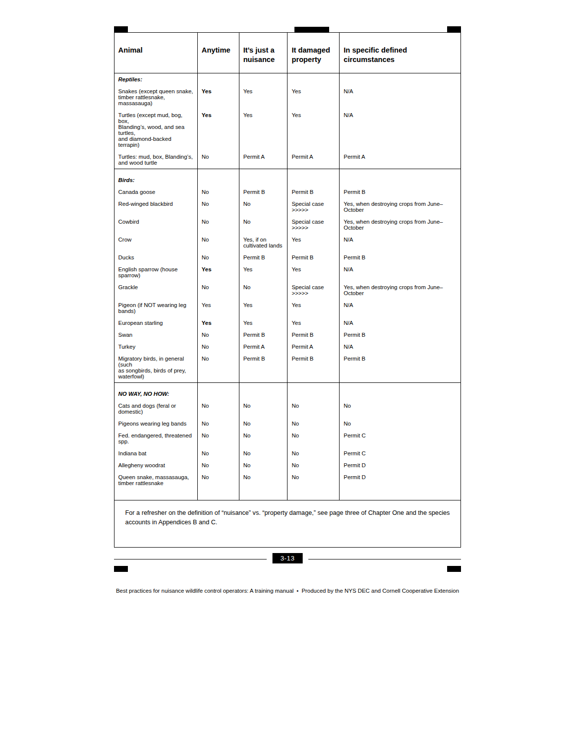| Animal | Anytime | It’s just a nuisance | It damaged property | In specific defined circumstances |
| --- | --- | --- | --- | --- |
| Reptiles: | | | | |
| Snakes (except queen snake, timber rattlesnake, massasauga) | Yes | Yes | Yes | N/A |
| Turtles (except mud, bog, box, Blanding’s, wood, and sea turtles, and diamond-backed terrapin) | Yes | Yes | Yes | N/A |
| Turtles: mud, box, Blanding’s, and wood turtle | No | Permit A | Permit A | Permit A |
| Birds: | | | | |
| Canada goose | No | Permit B | Permit B | Permit B |
| Red-winged blackbird | No | No | Special case >>>>> | Yes, when destroying crops from June–October |
| Cowbird | No | No | Special case >>>>> | Yes, when destroying crops from June–October |
| Crow | No | Yes, if on cultivated lands | Yes | N/A |
| Ducks | No | Permit B | Permit B | Permit B |
| English sparrow (house sparrow) | Yes | Yes | Yes | N/A |
| Grackle | No | No | Special case >>>>> | Yes, when destroying crops from June–October |
| Pigeon (if NOT wearing leg bands) | Yes | Yes | Yes | N/A |
| European starling | Yes | Yes | Yes | N/A |
| Swan | No | Permit B | Permit B | Permit B |
| Turkey | No | Permit A | Permit A | N/A |
| Migratory birds, in general (such as songbirds, birds of prey, waterfowl) | No | Permit B | Permit B | Permit B |
| No way, no how: | | | | |
| Cats and dogs (feral or domestic) | No | No | No | No |
| Pigeons wearing leg bands | No | No | No | No |
| Fed. endangered, threatened spp. | No | No | No | Permit C |
| Indiana bat | No | No | No | Permit C |
| Allegheny woodrat | No | No | No | Permit D |
| Queen snake, massasauga, timber rattlesnake | No | No | No | Permit D |
For a refresher on the definition of “nuisance” vs. “property damage,” see page three of Chapter One and the species accounts in Appendices B and C.
3-13
Best practices for nuisance wildlife control operators: A training manual•Produced by the NYS DEC and Cornell Cooperative Extension